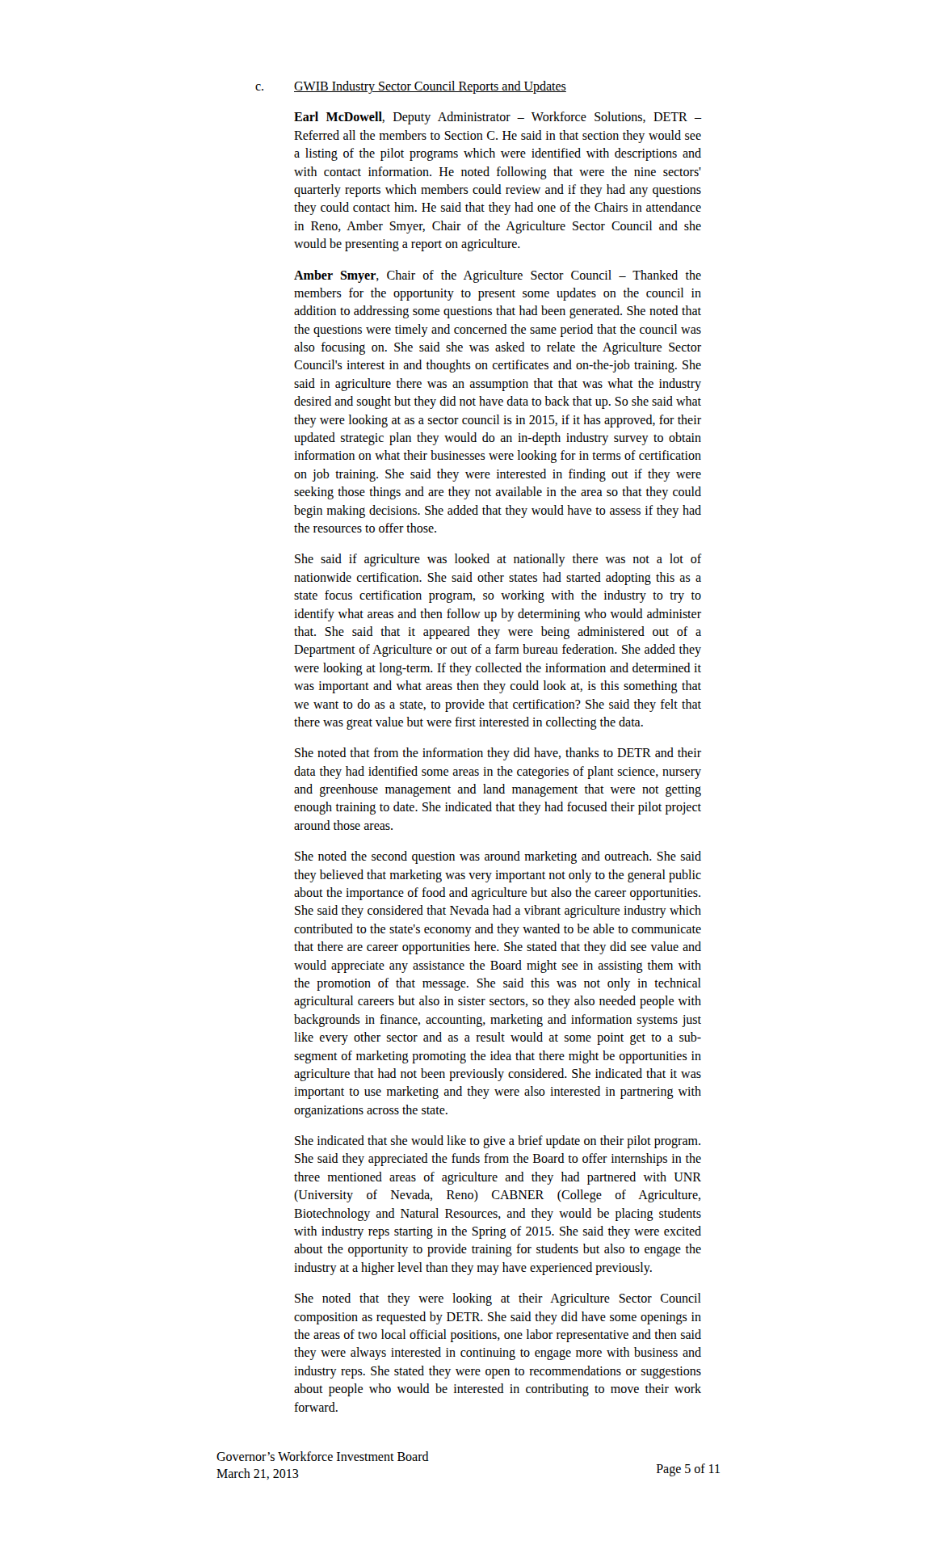c. GWIB Industry Sector Council Reports and Updates
Earl McDowell, Deputy Administrator – Workforce Solutions, DETR – Referred all the members to Section C. He said in that section they would see a listing of the pilot programs which were identified with descriptions and with contact information. He noted following that were the nine sectors' quarterly reports which members could review and if they had any questions they could contact him. He said that they had one of the Chairs in attendance in Reno, Amber Smyer, Chair of the Agriculture Sector Council and she would be presenting a report on agriculture.
Amber Smyer, Chair of the Agriculture Sector Council – Thanked the members for the opportunity to present some updates on the council in addition to addressing some questions that had been generated. She noted that the questions were timely and concerned the same period that the council was also focusing on. She said she was asked to relate the Agriculture Sector Council's interest in and thoughts on certificates and on-the-job training. She said in agriculture there was an assumption that that was what the industry desired and sought but they did not have data to back that up. So she said what they were looking at as a sector council is in 2015, if it has approved, for their updated strategic plan they would do an in-depth industry survey to obtain information on what their businesses were looking for in terms of certification on job training. She said they were interested in finding out if they were seeking those things and are they not available in the area so that they could begin making decisions. She added that they would have to assess if they had the resources to offer those.
She said if agriculture was looked at nationally there was not a lot of nationwide certification. She said other states had started adopting this as a state focus certification program, so working with the industry to try to identify what areas and then follow up by determining who would administer that. She said that it appeared they were being administered out of a Department of Agriculture or out of a farm bureau federation. She added they were looking at long-term. If they collected the information and determined it was important and what areas then they could look at, is this something that we want to do as a state, to provide that certification? She said they felt that there was great value but were first interested in collecting the data.
She noted that from the information they did have, thanks to DETR and their data they had identified some areas in the categories of plant science, nursery and greenhouse management and land management that were not getting enough training to date. She indicated that they had focused their pilot project around those areas.
She noted the second question was around marketing and outreach. She said they believed that marketing was very important not only to the general public about the importance of food and agriculture but also the career opportunities. She said they considered that Nevada had a vibrant agriculture industry which contributed to the state's economy and they wanted to be able to communicate that there are career opportunities here. She stated that they did see value and would appreciate any assistance the Board might see in assisting them with the promotion of that message. She said this was not only in technical agricultural careers but also in sister sectors, so they also needed people with backgrounds in finance, accounting, marketing and information systems just like every other sector and as a result would at some point get to a sub-segment of marketing promoting the idea that there might be opportunities in agriculture that had not been previously considered. She indicated that it was important to use marketing and they were also interested in partnering with organizations across the state.
She indicated that she would like to give a brief update on their pilot program. She said they appreciated the funds from the Board to offer internships in the three mentioned areas of agriculture and they had partnered with UNR (University of Nevada, Reno) CABNER (College of Agriculture, Biotechnology and Natural Resources, and they would be placing students with industry reps starting in the Spring of 2015. She said they were excited about the opportunity to provide training for students but also to engage the industry at a higher level than they may have experienced previously.
She noted that they were looking at their Agriculture Sector Council composition as requested by DETR. She said they did have some openings in the areas of two local official positions, one labor representative and then said they were always interested in continuing to engage more with business and industry reps. She stated they were open to recommendations or suggestions about people who would be interested in contributing to move their work forward.
Governor’s Workforce Investment Board
March 21, 2013
Page 5 of 11